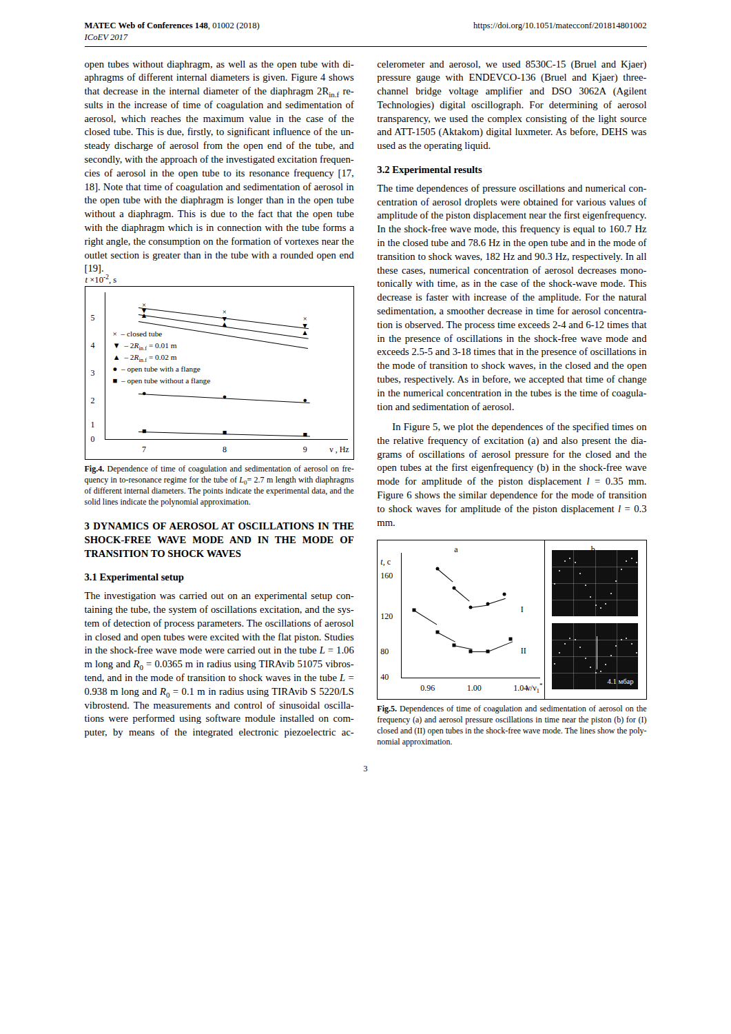MATEC Web of Conferences 148, 01002 (2018)
ICoEV 2017
https://doi.org/10.1051/matecconf/201814801002
open tubes without diaphragm, as well as the open tube with diaphragms of different internal diameters is given. Figure 4 shows that decrease in the internal diameter of the diaphragm 2Rin.f results in the increase of time of coagulation and sedimentation of aerosol, which reaches the maximum value in the case of the closed tube. This is due, firstly, to significant influence of the unsteady discharge of aerosol from the open end of the tube, and secondly, with the approach of the investigated excitation frequencies of aerosol in the open tube to its resonance frequency [17, 18]. Note that time of coagulation and sedimentation of aerosol in the open tube with the diaphragm is longer than in the open tube without a diaphragm. This is due to the fact that the open tube with the diaphragm which is in connection with the tube forms a right angle, the consumption on the formation of vortexes near the outlet section is greater than in the tube with a rounded open end [19].
t ×10-2, s
5
4
3
2
1
0
7
8
9
ν , Hz
× – closed tube
▼ – 2Rin.f = 0.01 m
▲ – 2Rin.f = 0.02 m
● – open tube with a flange
■ – open tube without a flange
×
×
×
▼
▼
▼
▲
▲
▲
●
●
●
■
■
■
Fig.4. Dependence of time of coagulation and sedimentation of aerosol on frequency in to-resonance regime for the tube of L0= 2.7 m length with diaphragms of different internal diameters. The points indicate the experimental data, and the solid lines indicate the polynomial approximation.
3 Dynamics of aerosol at oscillations in the shock-free wave mode and in the mode of transition to shock waves
3.1 Experimental setup
The investigation was carried out on an experimental setup containing the tube, the system of oscillations excitation, and the system of detection of process parameters. The oscillations of aerosol in closed and open tubes were excited with the flat piston. Studies in the shock-free wave mode were carried out in the tube L = 1.06 m long and R0 = 0.0365 m in radius using TIRAvib 51075 vibrostend, and in the mode of transition to shock waves in the tube L = 0.938 m long and R0 = 0.1 m in radius using TIRAvib S 5220/LS vibrostend. The measurements and control of sinusoidal oscillations were performed using software module installed on computer, by means of the integrated electronic piezoelectric accelerometer and aerosol, we used 8530C-15 (Bruel and Kjaer) pressure gauge with ENDEVCO-136 (Bruel and Kjaer) three-channel bridge voltage amplifier and DSO 3062A (Agilent Technologies) digital oscillograph. For determining of aerosol transparency, we used the complex consisting of the light source and ATT-1505 (Aktakom) digital luxmeter. As before, DEHS was used as the operating liquid.
3.2 Experimental results
The time dependences of pressure oscillations and numerical concentration of aerosol droplets were obtained for various values of amplitude of the piston displacement near the first eigenfrequency. In the shock-free wave mode, this frequency is equal to 160.7 Hz in the closed tube and 78.6 Hz in the open tube and in the mode of transition to shock waves, 182 Hz and 90.3 Hz, respectively. In all these cases, numerical concentration of aerosol decreases monotonically with time, as in the case of the shock-wave mode. This decrease is faster with increase of the amplitude. For the natural sedimentation, a smoother decrease in time for aerosol concentration is observed. The process time exceeds 2-4 and 6-12 times that in the presence of oscillations in the shock-free wave mode and exceeds 2.5-5 and 3-18 times that in the presence of oscillations in the mode of transition to shock waves, in the closed and the open tubes, respectively. As in before, we accepted that time of change in the numerical concentration in the tubes is the time of coagulation and sedimentation of aerosol.
In Figure 5, we plot the dependences of the specified times on the relative frequency of excitation (a) and also present the diagrams of oscillations of aerosol pressure for the closed and the open tubes at the first eigenfrequency (b) in the shock-free wave mode for amplitude of the piston displacement l = 0.35 mm. Figure 6 shows the similar dependence for the mode of transition to shock waves for amplitude of the piston displacement l = 0.3 mm.
a
t, c
160
120
80
40
0.96
1.00
1.04
ν/ν1*
I
II
b
4.1 мбар
Fig.5. Dependences of time of coagulation and sedimentation of aerosol on the frequency (a) and aerosol pressure oscillations in time near the piston (b) for (I) closed and (II) open tubes in the shock-free wave mode. The lines show the polynomial approximation.
3